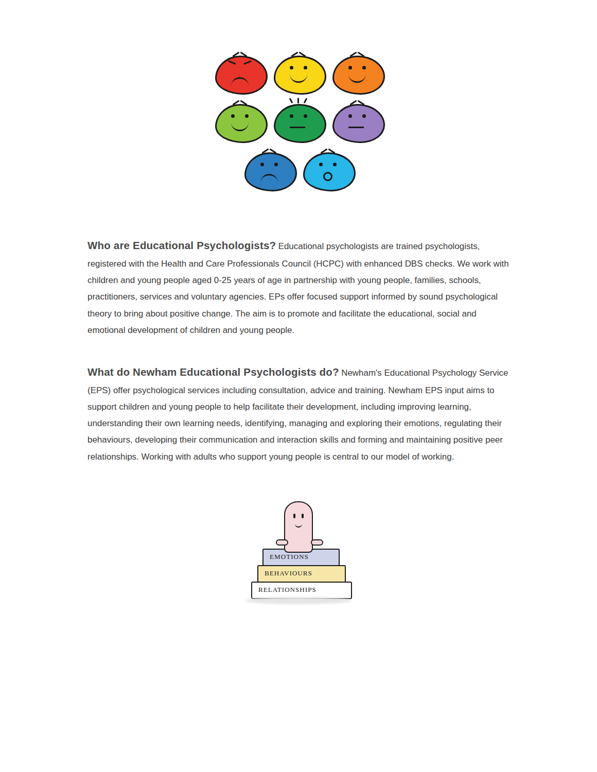Who are Educational Psychologists?
Educational psychologists are trained psychologists, registered with the Health and Care Professionals Council (HCPC) with enhanced DBS checks. We work with children and young people aged 0-25 years of age in partnership with young people, families, schools, practitioners, services and voluntary agencies. EPs offer focused support informed by sound psychological theory to bring about positive change. The aim is to promote and facilitate the educational, social and emotional development of children and young people.
What do Newham Educational Psychologists do?
Newham's Educational Psychology Service (EPS) offer psychological services including consultation, advice and training. Newham EPS input aims to support children and young people to help facilitate their development, including improving learning, understanding their own learning needs, identifying, managing and exploring their emotions, regulating their behaviours, developing their communication and interaction skills and forming and maintaining positive peer relationships. Working with adults who support young people is central to our model of working.
Emotions
Behaviours
Relationships